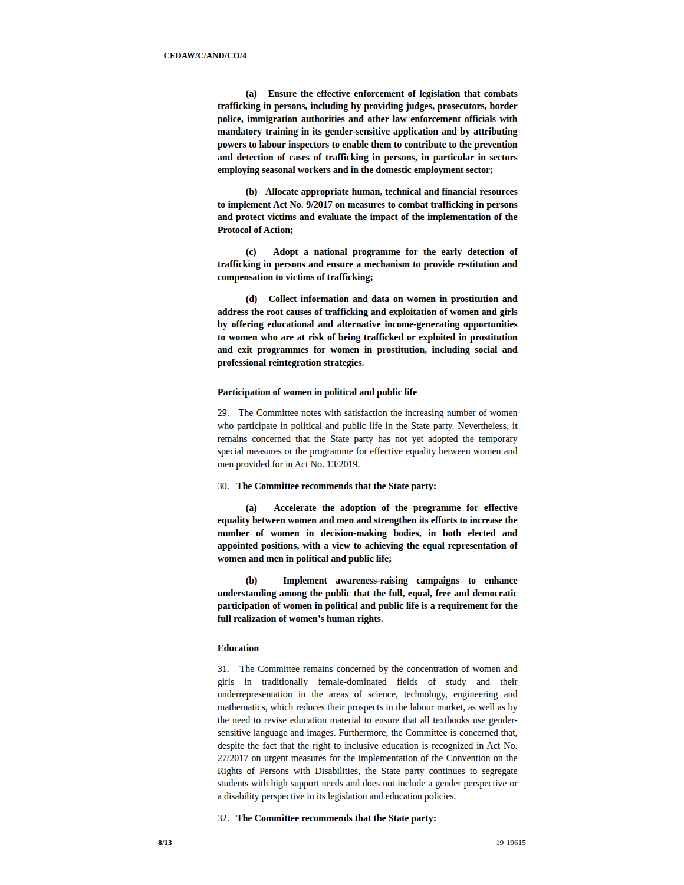CEDAW/C/AND/CO/4
(a) Ensure the effective enforcement of legislation that combats trafficking in persons, including by providing judges, prosecutors, border police, immigration authorities and other law enforcement officials with mandatory training in its gender-sensitive application and by attributing powers to labour inspectors to enable them to contribute to the prevention and detection of cases of trafficking in persons, in particular in sectors employing seasonal workers and in the domestic employment sector;
(b) Allocate appropriate human, technical and financial resources to implement Act No. 9/2017 on measures to combat trafficking in persons and protect victims and evaluate the impact of the implementation of the Protocol of Action;
(c) Adopt a national programme for the early detection of trafficking in persons and ensure a mechanism to provide restitution and compensation to victims of trafficking;
(d) Collect information and data on women in prostitution and address the root causes of trafficking and exploitation of women and girls by offering educational and alternative income-generating opportunities to women who are at risk of being trafficked or exploited in prostitution and exit programmes for women in prostitution, including social and professional reintegration strategies.
Participation of women in political and public life
29. The Committee notes with satisfaction the increasing number of women who participate in political and public life in the State party. Nevertheless, it remains concerned that the State party has not yet adopted the temporary special measures or the programme for effective equality between women and men provided for in Act No. 13/2019.
30. The Committee recommends that the State party:
(a) Accelerate the adoption of the programme for effective equality between women and men and strengthen its efforts to increase the number of women in decision-making bodies, in both elected and appointed positions, with a view to achieving the equal representation of women and men in political and public life;
(b) Implement awareness-raising campaigns to enhance understanding among the public that the full, equal, free and democratic participation of women in political and public life is a requirement for the full realization of women’s human rights.
Education
31. The Committee remains concerned by the concentration of women and girls in traditionally female-dominated fields of study and their underrepresentation in the areas of science, technology, engineering and mathematics, which reduces their prospects in the labour market, as well as by the need to revise education material to ensure that all textbooks use gender-sensitive language and images. Furthermore, the Committee is concerned that, despite the fact that the right to inclusive education is recognized in Act No. 27/2017 on urgent measures for the implementation of the Convention on the Rights of Persons with Disabilities, the State party continues to segregate students with high support needs and does not include a gender perspective or a disability perspective in its legislation and education policies.
32. The Committee recommends that the State party:
8/13 19-19615